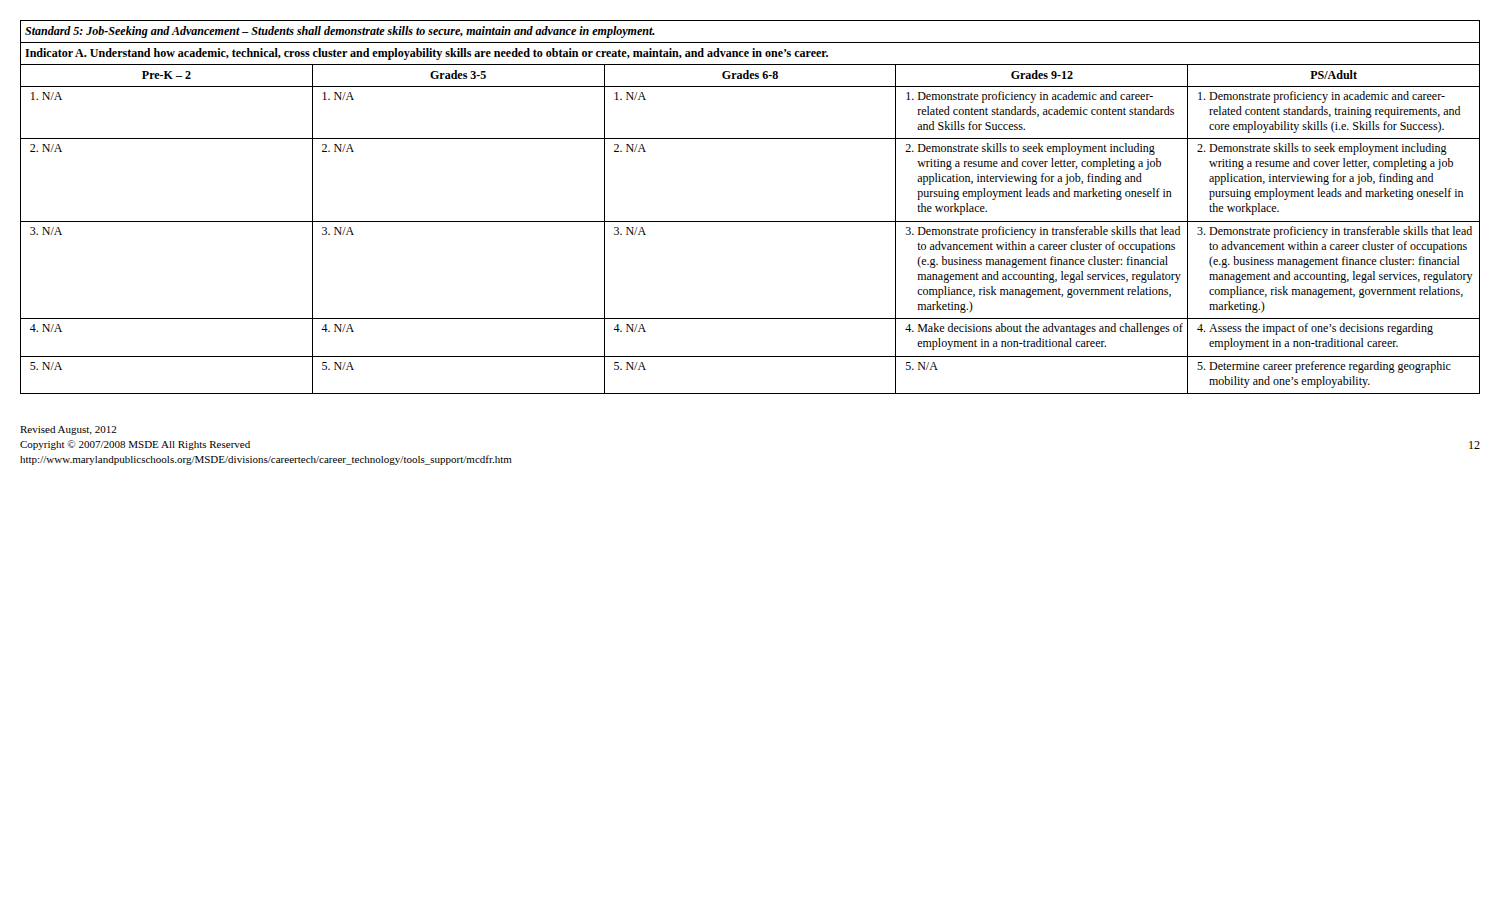| Standard 5: Job-Seeking and Advancement – Students shall demonstrate skills to secure, maintain and advance in employment. |
| Indicator A. Understand how academic, technical, cross cluster and employability skills are needed to obtain or create, maintain, and advance in one’s career. |
| Pre-K – 2 | Grades 3-5 | Grades 6-8 | Grades 9-12 | PS/Adult |
| N/A | N/A | N/A | Demonstrate proficiency in academic and career-related content standards, academic content standards and Skills for Success. | Demonstrate proficiency in academic and career-related content standards, training requirements, and core employability skills (i.e. Skills for Success). |
| N/A | N/A | N/A | Demonstrate skills to seek employment including writing a resume and cover letter, completing a job application, interviewing for a job, finding and pursuing employment leads and marketing oneself in the workplace. | Demonstrate skills to seek employment including writing a resume and cover letter, completing a job application, interviewing for a job, finding and pursuing employment leads and marketing oneself in the workplace. |
| N/A | N/A | N/A | Demonstrate proficiency in transferable skills that lead to advancement within a career cluster of occupations (e.g. business management finance cluster: financial management and accounting, legal services, regulatory compliance, risk management, government relations, marketing.) | Demonstrate proficiency in transferable skills that lead to advancement within a career cluster of occupations (e.g. business management finance cluster: financial management and accounting, legal services, regulatory compliance, risk management, government relations, marketing.) |
| N/A | N/A | N/A | Make decisions about the advantages and challenges of employment in a non-traditional career. | Assess the impact of one’s decisions regarding employment in a non-traditional career. |
| N/A | N/A | N/A | N/A | Determine career preference regarding geographic mobility and one’s employability. |
Revised August, 2012
12 Copyright © 2007/2008 MSDE All Rights Reserved
http://www.marylandpublicschools.org/MSDE/divisions/careertech/career_technology/tools_support/mcdfr.htm